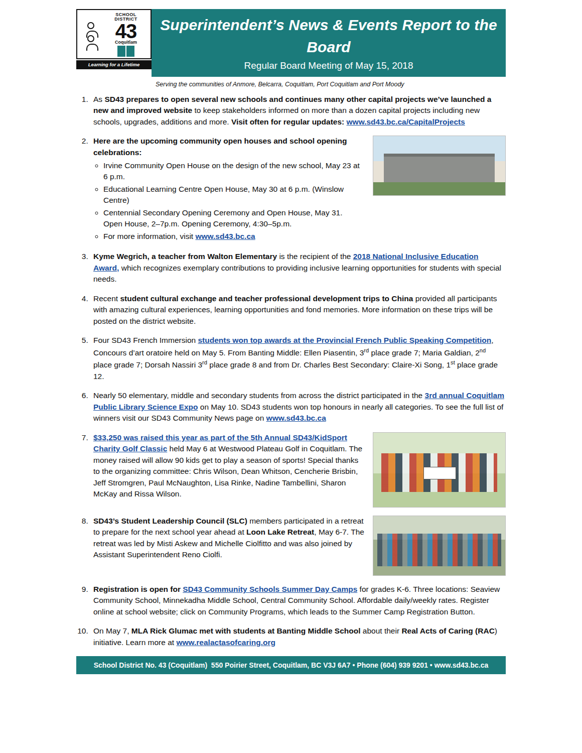SCHOOL
DISTRICT
43
Coquitlam
Learning for a Lifetime
Superintendent’s News & Events Report to the Board
Regular Board Meeting of May 15, 2018
Serving the communities of Anmore, Belcarra, Coquitlam, Port Coquitlam and Port Moody
As SD43 prepares to open several new schools and continues many other capital projects we’ve launched a new and improved website to keep stakeholders informed on more than a dozen capital projects including new schools, upgrades, additions and more. Visit often for regular updates: www.sd43.bc.ca/CapitalProjects
Here are the upcoming community open houses and school opening celebrations:
Irvine Community Open House on the design of the new school, May 23 at 6 p.m.
Educational Learning Centre Open House, May 30 at 6 p.m. (Winslow Centre)
Centennial Secondary Opening Ceremony and Open House, May 31.
Open House, 2–7p.m. Opening Ceremony, 4:30–5p.m.
For more information, visit www.sd43.bc.ca
Kyme Wegrich, a teacher from Walton Elementary is the recipient of the 2018 National Inclusive Education Award, which recognizes exemplary contributions to providing inclusive learning opportunities for students with special needs.
Recent student cultural exchange and teacher professional development trips to China provided all participants with amazing cultural experiences, learning opportunities and fond memories. More information on these trips will be posted on the district website.
Four SD43 French Immersion students won top awards at the Provincial French Public Speaking Competition, Concours d’art oratoire held on May 5. From Banting Middle: Ellen Piasentin, 3rd place grade 7; Maria Galdian, 2nd place grade 7; Dorsah Nassiri 3rd place grade 8 and from Dr. Charles Best Secondary: Claire-Xi Song, 1st place grade 12.
Nearly 50 elementary, middle and secondary students from across the district participated in the 3rd annual Coquitlam Public Library Science Expo on May 10. SD43 students won top honours in nearly all categories. To see the full list of winners visit our SD43 Community News page on www.sd43.bc.ca
$33,250 was raised this year as part of the 5th Annual SD43/KidSport Charity Golf Classic held May 6 at Westwood Plateau Golf in Coquitlam. The money raised will allow 90 kids get to play a season of sports! Special thanks to the organizing committee: Chris Wilson, Dean Whitson, Cencherie Brisbin, Jeff Stromgren, Paul McNaughton, Lisa Rinke, Nadine Tambellini, Sharon McKay and Rissa Wilson.
SD43’s Student Leadership Council (SLC) members participated in a retreat to prepare for the next school year ahead at Loon Lake Retreat, May 6-7. The retreat was led by Misti Askew and Michelle Ciolfitto and was also joined by Assistant Superintendent Reno Ciolfi.
Registration is open for SD43 Community Schools Summer Day Camps for grades K-6. Three locations: Seaview Community School, Minnekadha Middle School, Central Community School. Affordable daily/weekly rates. Register online at school website; click on Community Programs, which leads to the Summer Camp Registration Button.
On May 7, MLA Rick Glumac met with students at Banting Middle School about their Real Acts of Caring (RAC) initiative. Learn more at www.realactasofcaring.org
School District No. 43 (Coquitlam) 550 Poirier Street, Coquitlam, BC V3J 6A7 • Phone (604) 939 9201 • www.sd43.bc.ca